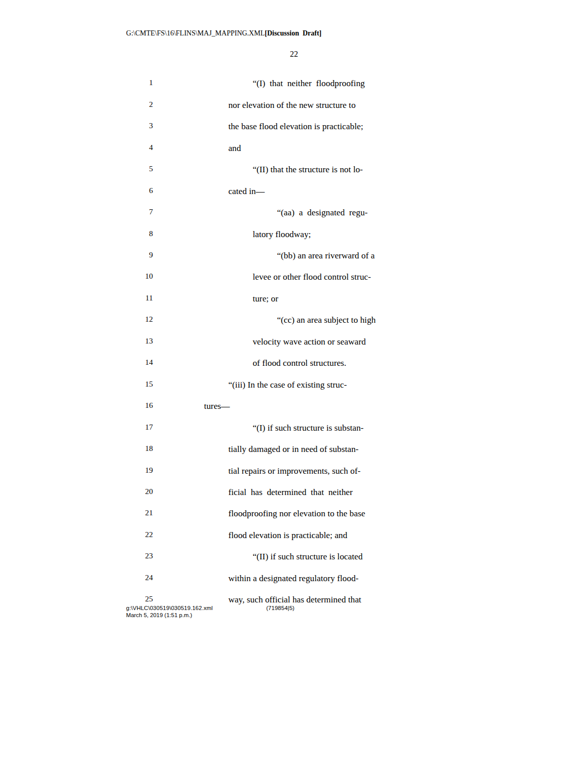G:\CMTE\FS\16\FLINS\MAJ_MAPPING.XML[Discussion Draft]
22
| 1 | “(I) that neither floodproofing |
| 2 | nor elevation of the new structure to |
| 3 | the base flood elevation is practicable; |
| 4 | and |
| 5 | “(II) that the structure is not lo- |
| 6 | cated in— |
| 7 | “(aa) a designated regu- |
| 8 | latory floodway; |
| 9 | “(bb) an area riverward of a |
| 10 | levee or other flood control struc- |
| 11 | ture; or |
| 12 | “(cc) an area subject to high |
| 13 | velocity wave action or seaward |
| 14 | of flood control structures. |
| 15 | “(iii) In the case of existing struc- |
| 16 | tures— |
| 17 | “(I) if such structure is substan- |
| 18 | tially damaged or in need of substan- |
| 19 | tial repairs or improvements, such of- |
| 20 | ficial has determined that neither |
| 21 | floodproofing nor elevation to the base |
| 22 | flood elevation is practicable; and |
| 23 | “(II) if such structure is located |
| 24 | within a designated regulatory flood- |
| 25 | way, such official has determined that |
g:\VHLC\030519\030519.162.xml (719854|5)
March 5, 2019 (1:51 p.m.)